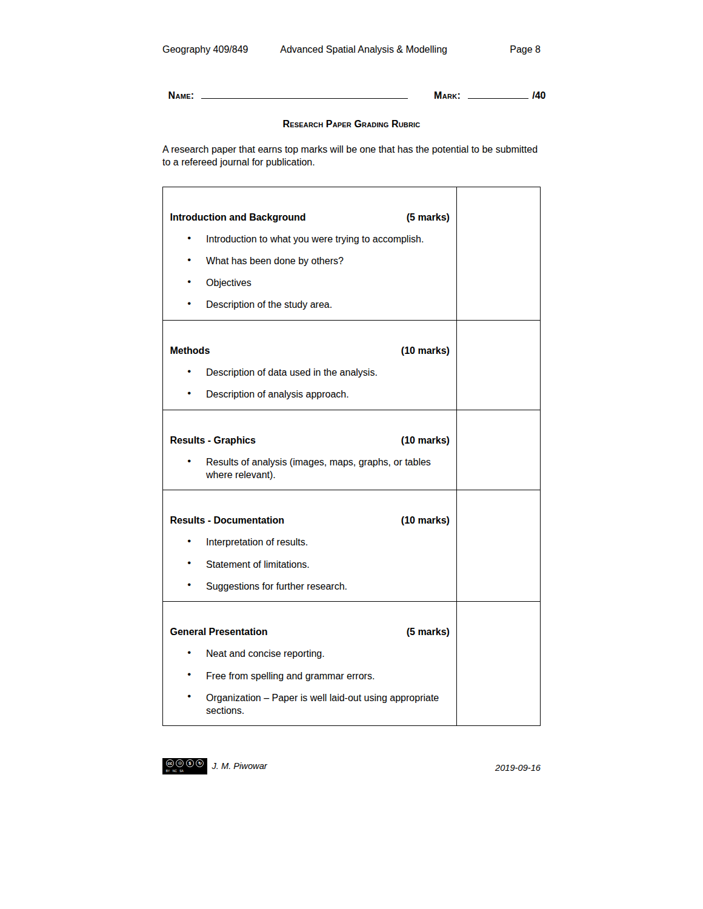Geography 409/849
Advanced Spatial Analysis & Modelling
Page 8
Name: Mark: /40
Research Paper Grading Rubric
A research paper that earns top marks will be one that has the potential to be submitted to a refereed journal for publication.
| / Introduction and Background (5 marks) / / Introduction to what you were trying to accomplish. What has been done by others? Objectives Description of the study area. / | |
| / Methods (10 marks) / / Description of data used in the analysis. Description of analysis approach. / | |
| / Results - Graphics (10 marks) / / Results of analysis (images, maps, graphs, or tables where relevant). / | |
| / Results - Documentation (10 marks) / / Interpretation of results. Statement of limitations. Suggestions for further research. / | |
| / General Presentation (5 marks) / / Neat and concise reporting. Free from spelling and grammar errors. Organization – Paper is well laid-out using appropriate sections. / | |
cc ☉ $ ↻ BY NC SA J. M. Piwowar
2019-09-16